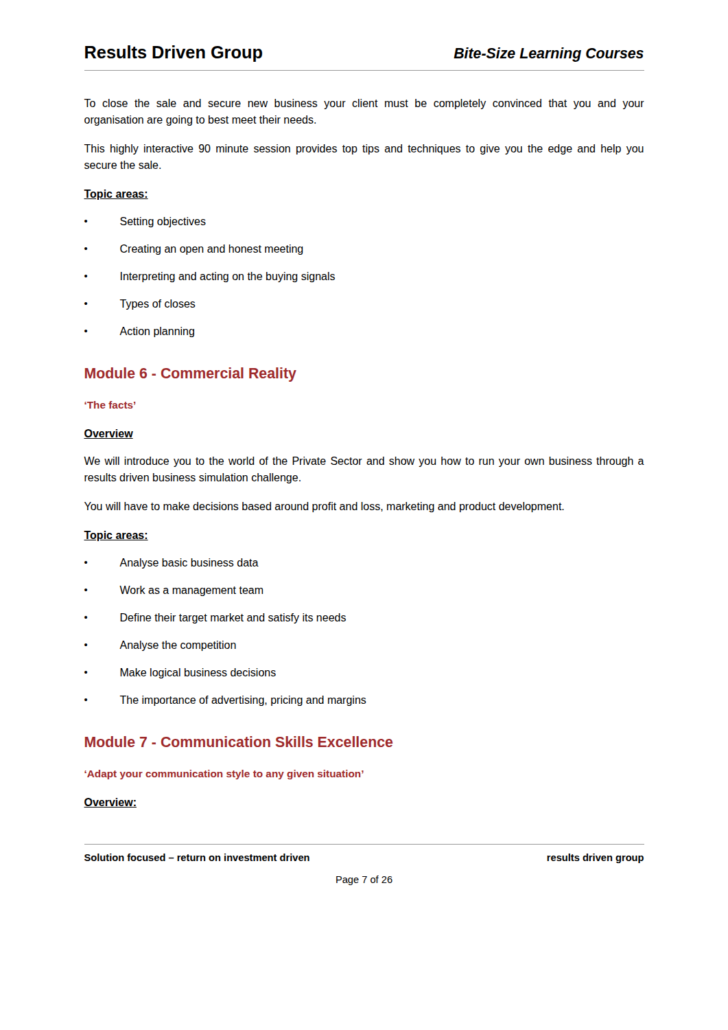Results Driven Group
Bite-Size Learning Courses
To close the sale and secure new business your client must be completely convinced that you and your organisation are going to best meet their needs.
This highly interactive 90 minute session provides top tips and techniques to give you the edge and help you secure the sale.
Topic areas:
Setting objectives
Creating an open and honest meeting
Interpreting and acting on the buying signals
Types of closes
Action planning
Module 6 - Commercial Reality
‘The facts’
Overview
We will introduce you to the world of the Private Sector and show you how to run your own business through a results driven business simulation challenge.
You will have to make decisions based around profit and loss, marketing and product development.
Topic areas:
Analyse basic business data
Work as a management team
Define their target market and satisfy its needs
Analyse the competition
Make logical business decisions
The importance of advertising, pricing and margins
Module 7 - Communication Skills Excellence
‘Adapt your communication style to any given situation’
Overview:
Solution focused – return on investment driven results driven group
Page 7 of 26